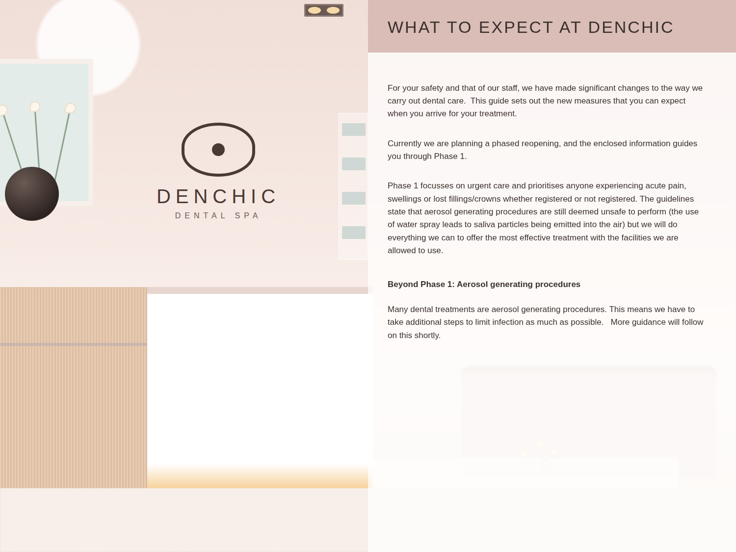DENCHIC
DENTAL SPA
What to expect at Denchic
For your safety and that of our staff, we have made significant changes to the way we carry out dental care. This guide sets out the new measures that you can expect when you arrive for your treatment.
Currently we are planning a phased reopening, and the enclosed information guides you through Phase 1.
Phase 1 focusses on urgent care and prioritises anyone experiencing acute pain, swellings or lost fillings/crowns whether registered or not registered. The guidelines state that aerosol generating procedures are still deemed unsafe to perform (the use of water spray leads to saliva particles being emitted into the air) but we will do everything we can to offer the most effective treatment with the facilities we are allowed to use.
Beyond Phase 1: Aerosol generating procedures
Many dental treatments are aerosol generating procedures. This means we have to take additional steps to limit infection as much as possible. More guidance will follow on this shortly.